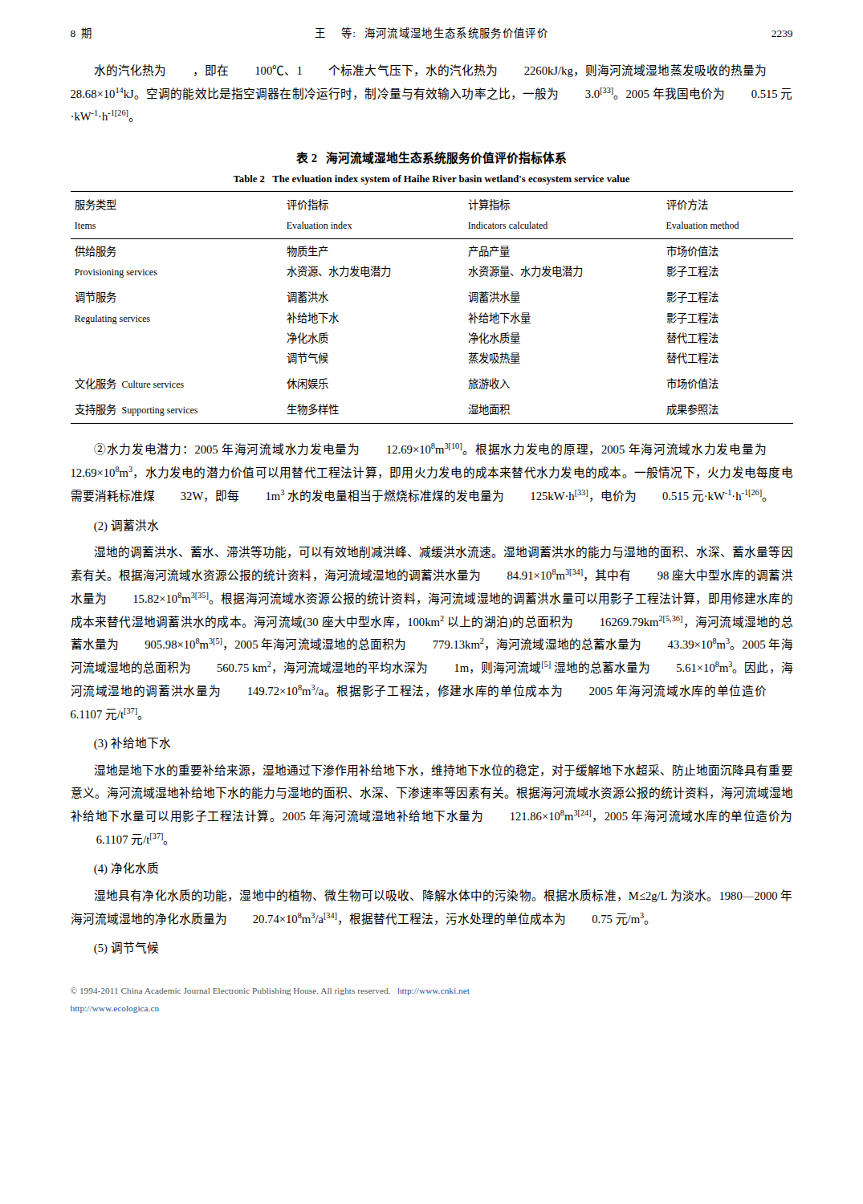8 期 王 等: 海河流域湿地生态系统服务价值评价 2239
水的汽化热为 ，即在 100℃、1 个标准大气压下，水的汽化热为 2260kJ/kg，则海河流域湿地蒸发吸收的热量为 28.68×1014kJ。空调的能效比是指空调器在制冷运行时，制冷量与有效输入功率之比，一般为 3.0[33]。2005 年我国电价为 0.515 元·kW-1·h-1[26]。
表 2 海河流域湿地生态系统服务价值评价指标体系 Table 2 The evluation index system of Haihe River basin wetland's ecosystem service value
| 服务类型 Items | 评价指标 Evaluation index | 计算指标 Indicators calculated | 评价方法 Evaluation method |
| --- | --- | --- | --- |
| 供给服务 Provisioning services | 物质生产 水资源、水力发电潜力 | 产品产量 水资源量、水力发电潜力 | 市场价值法 影子工程法 |
| 调节服务 Regulating services | 调蓄洪水 补给地下水 净化水质 调节气候 | 调蓄洪水量 补给地下水量 净化水质量 蒸发吸热量 | 影子工程法 影子工程法 替代工程法 替代工程法 |
| 文化服务 Culture services | 休闲娱乐 | 旅游收入 | 市场价值法 |
| 支持服务 Supporting services | 生物多样性 | 湿地面积 | 成果参照法 |
②水力发电潜力：2005 年海河流域水力发电量为 12.69×108m3[10]。根据水力发电的原理，2005 年海河流域水力发电量为 12.69×108m3，水力发电的潜力价值可以用替代工程法计算，即用火力发电的成本来替代水力发电的成本。一般情况下，火力发电每度电需要消耗标准煤 32W，即每 1m3 水的发电量相当于燃烧标准煤的发电量为 125kW·h[33]，电价为 0.515 元·kW-1·h-1[26]。
(2) 调蓄洪水
湿地的调蓄洪水、蓄水、滞洪等功能，可以有效地削减洪峰、减缓洪水流速。湿地调蓄洪水的能力与湿地的面积、水深、蓄水量等因素有关。根据海河流域水资源公报的统计资料，海河流域湿地的调蓄洪水量为 84.91×108m3[34]，其中有 98 座大中型水库的调蓄洪水量为 15.82×108m3[35]。根据海河流域水资源公报的统计资料，海河流域湿地的调蓄洪水量可以用影子工程法计算，即用修建水库的成本来替代湿地调蓄洪水的成本。海河流域(30 座大中型水库，100km2 以上的湖泊)的总面积为 16269.79km2[5,36]，海河流域湿地的总蓄水量为 905.98×108m3[5]，2005 年海河流域湿地的总面积为 779.13km2，海河流域湿地的总蓄水量为 43.39×108m3。2005 年海河流域湿地的总面积为 560.75 km2，海河流域湿地的平均水深为 1m，则海河流域[5] 湿地的总蓄水量为 5.61×108m3。因此，海河流域湿地的调蓄洪水量为 149.72×108m3/a。根据影子工程法，修建水库的单位成本为 2005 年海河流域水库的单位造价 6.1107 元/t[37]。
(3) 补给地下水
湿地是地下水的重要补给来源，湿地通过下渗作用补给地下水，维持地下水位的稳定，对于缓解地下水超采、防止地面沉降具有重要意义。海河流域湿地补给地下水的能力与湿地的面积、水深、下渗速率等因素有关。根据海河流域水资源公报的统计资料，海河流域湿地补给地下水量可以用影子工程法计算。2005 年海河流域湿地补给地下水量为 121.86×108m3[24]，2005 年海河流域水库的单位造价为 6.1107 元/t[37]。
(4) 净化水质
湿地具有净化水质的功能，湿地中的植物、微生物可以吸收、降解水体中的污染物。根据水质标准，M≤2g/L 为淡水。1980—2000 年海河流域湿地的净化水质量为 20.74×108m3/a[34]，根据替代工程法，污水处理的单位成本为 0.75 元/m3。
(5) 调节气候
© 1994-2011 China Academic Journal Electronic Publishing House. All rights reserved. http://www.cnki.net
http://www.ecologica.cn